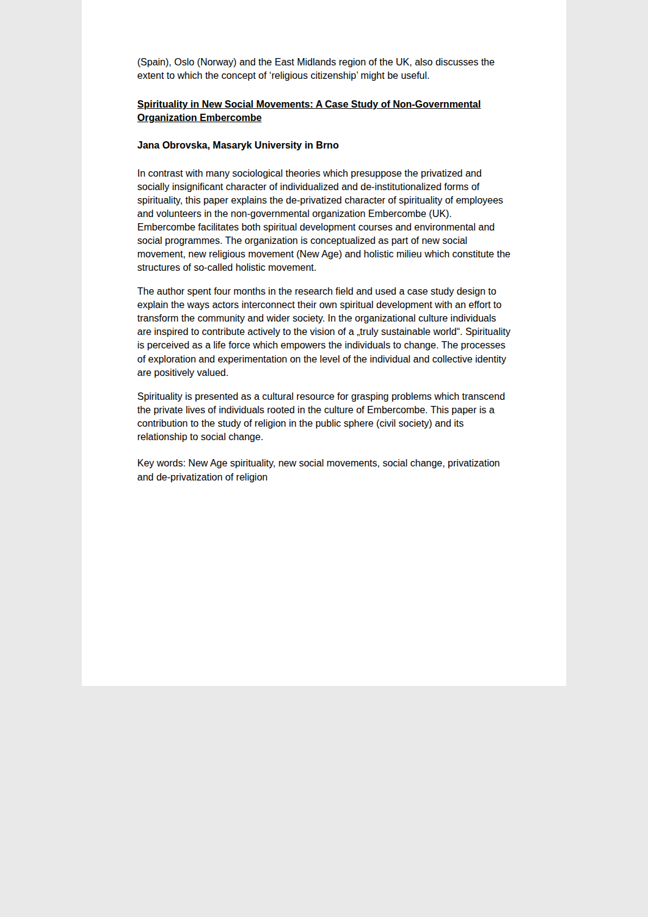(Spain), Oslo (Norway) and the East Midlands region of the UK, also discusses the extent to which the concept of ‘religious citizenship’ might be useful.
Spirituality in New Social Movements: A Case Study of Non-Governmental Organization Embercombe
Jana Obrovska, Masaryk University in Brno
In contrast with many sociological theories which presuppose the privatized and socially insignificant character of individualized and de-institutionalized forms of spirituality, this paper explains the de-privatized character of spirituality of employees and volunteers in the non-governmental organization Embercombe (UK). Embercombe facilitates both spiritual development courses and environmental and social programmes. The organization is conceptualized as part of new social movement, new religious movement (New Age) and holistic milieu which constitute the structures of so-called holistic movement.
The author spent four months in the research field and used a case study design to explain the ways actors interconnect their own spiritual development with an effort to transform the community and wider society. In the organizational culture individuals are inspired to contribute actively to the vision of a „truly sustainable world“. Spirituality is perceived as a life force which empowers the individuals to change. The processes of exploration and experimentation on the level of the individual and collective identity are positively valued.
Spirituality is presented as a cultural resource for grasping problems which transcend the private lives of individuals rooted in the culture of Embercombe. This paper is a contribution to the study of religion in the public sphere (civil society) and its relationship to social change.
Key words: New Age spirituality, new social movements, social change, privatization and de-privatization of religion